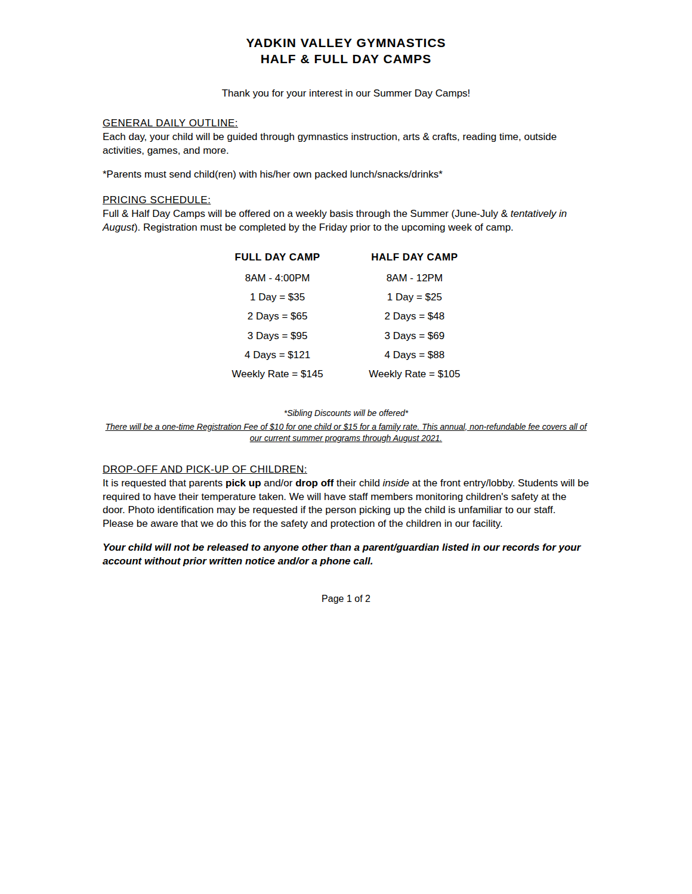YADKIN VALLEY GYMNASTICS
HALF & FULL DAY CAMPS
Thank you for your interest in our Summer Day Camps!
GENERAL DAILY OUTLINE:
Each day, your child will be guided through gymnastics instruction, arts & crafts, reading time, outside activities, games, and more.
*Parents must send child(ren) with his/her own packed lunch/snacks/drinks*
PRICING SCHEDULE:
Full & Half Day Camps will be offered on a weekly basis through the Summer (June-July & tentatively in August). Registration must be completed by the Friday prior to the upcoming week of camp.
FULL DAY CAMP
8AM - 4:00PM
1 Day = $35
2 Days = $65
3 Days = $95
4 Days = $121
Weekly Rate = $145
HALF DAY CAMP
8AM - 12PM
1 Day = $25
2 Days = $48
3 Days = $69
4 Days = $88
Weekly Rate = $105
*Sibling Discounts will be offered*
There will be a one-time Registration Fee of $10 for one child or $15 for a family rate. This annual, non-refundable fee covers all of our current summer programs through August 2021.
DROP-OFF AND PICK-UP OF CHILDREN:
It is requested that parents pick up and/or drop off their child inside at the front entry/lobby. Students will be required to have their temperature taken. We will have staff members monitoring children's safety at the door. Photo identification may be requested if the person picking up the child is unfamiliar to our staff. Please be aware that we do this for the safety and protection of the children in our facility.
Your child will not be released to anyone other than a parent/guardian listed in our records for your account without prior written notice and/or a phone call.
Page 1 of 2